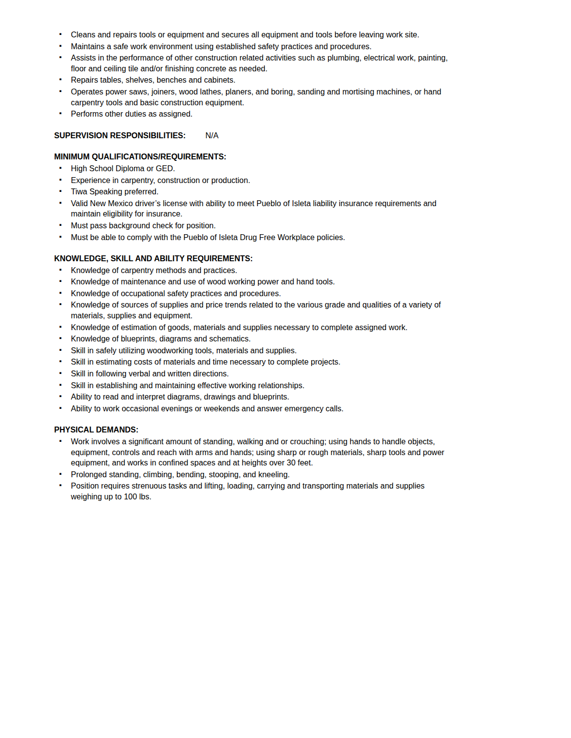Cleans and repairs tools or equipment and secures all equipment and tools before leaving work site.
Maintains a safe work environment using established safety practices and procedures.
Assists in the performance of other construction related activities such as plumbing, electrical work, painting, floor and ceiling tile and/or finishing concrete as needed.
Repairs tables, shelves, benches and cabinets.
Operates power saws, joiners, wood lathes, planers, and boring, sanding and mortising machines, or hand carpentry tools and basic construction equipment.
Performs other duties as assigned.
SUPERVISION RESPONSIBILITIES: N/A
MINIMUM QUALIFICATIONS/REQUIREMENTS:
High School Diploma or GED.
Experience in carpentry, construction or production.
Tiwa Speaking preferred.
Valid New Mexico driver’s license with ability to meet Pueblo of Isleta liability insurance requirements and maintain eligibility for insurance.
Must pass background check for position.
Must be able to comply with the Pueblo of Isleta Drug Free Workplace policies.
KNOWLEDGE, SKILL AND ABILITY REQUIREMENTS:
Knowledge of carpentry methods and practices.
Knowledge of maintenance and use of wood working power and hand tools.
Knowledge of occupational safety practices and procedures.
Knowledge of sources of supplies and price trends related to the various grade and qualities of a variety of materials, supplies and equipment.
Knowledge of estimation of goods, materials and supplies necessary to complete assigned work.
Knowledge of blueprints, diagrams and schematics.
Skill in safely utilizing woodworking tools, materials and supplies.
Skill in estimating costs of materials and time necessary to complete projects.
Skill in following verbal and written directions.
Skill in establishing and maintaining effective working relationships.
Ability to read and interpret diagrams, drawings and blueprints.
Ability to work occasional evenings or weekends and answer emergency calls.
PHYSICAL DEMANDS:
Work involves a significant amount of standing, walking and or crouching; using hands to handle objects, equipment, controls and reach with arms and hands; using sharp or rough materials, sharp tools and power equipment, and works in confined spaces and at heights over 30 feet.
Prolonged standing, climbing, bending, stooping, and kneeling.
Position requires strenuous tasks and lifting, loading, carrying and transporting materials and supplies weighing up to 100 lbs.